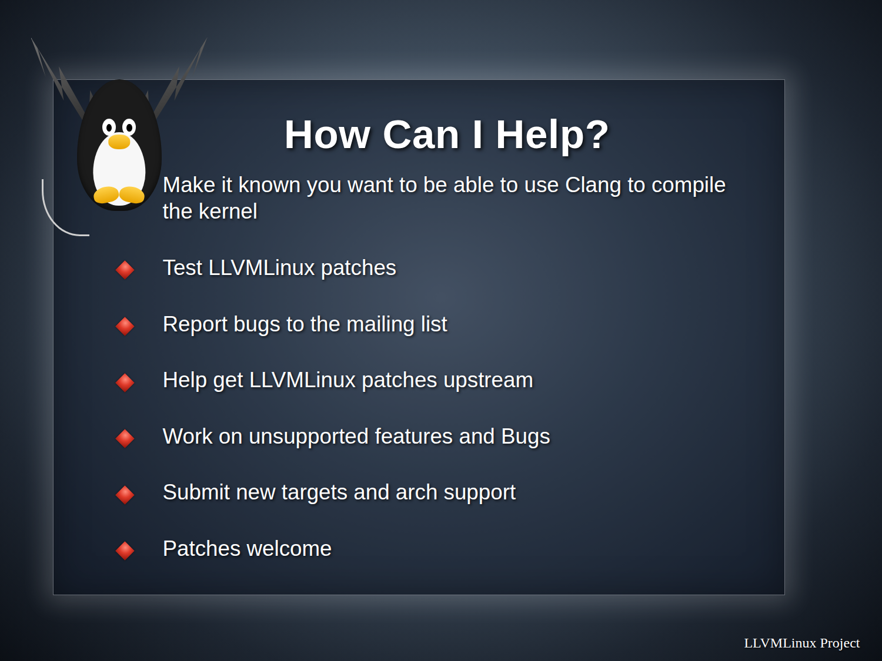How Can I Help?
Make it known you want to be able to use Clang to compile the kernel
Test LLVMLinux patches
Report bugs to the mailing list
Help get LLVMLinux patches upstream
Work on unsupported features and Bugs
Submit new targets and arch support
Patches welcome
LLVMLinux Project